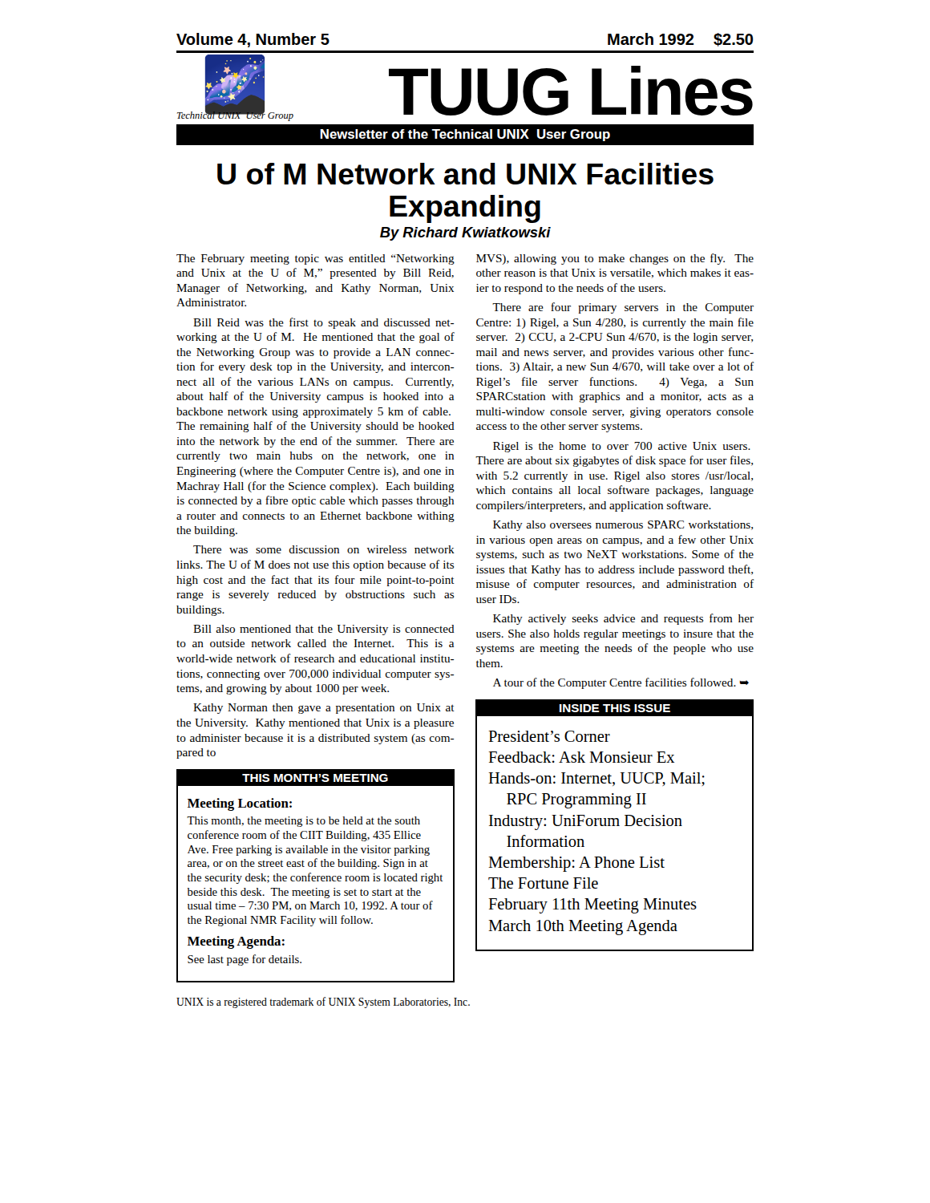Volume 4, Number 5
March 1992$2.50
🌌
Technical UNIX User Group
TUUG Lines
Newsletter of the Technical UNIX User Group
U of M Network and UNIX Facilities Expanding
By Richard Kwiatkowski
The February meeting topic was entitled “Networking and Unix at the U of M,” presented by Bill Reid, Manager of Networking, and Kathy Norman, Unix Administrator.
Bill Reid was the first to speak and discussed networking at the U of M. He mentioned that the goal of the Networking Group was to provide a LAN connection for every desk top in the University, and interconnect all of the various LANs on campus. Currently, about half of the University campus is hooked into a backbone network using approximately 5 km of cable. The remaining half of the University should be hooked into the network by the end of the summer. There are currently two main hubs on the network, one in Engineering (where the Computer Centre is), and one in Machray Hall (for the Science complex). Each building is connected by a fibre optic cable which passes through a router and connects to an Ethernet backbone withing the building.
There was some discussion on wireless network links. The U of M does not use this option because of its high cost and the fact that its four mile point-to-point range is severely reduced by obstructions such as buildings.
Bill also mentioned that the University is connected to an outside network called the Internet. This is a world-wide network of research and educational institutions, connecting over 700,000 individual computer systems, and growing by about 1000 per week.
Kathy Norman then gave a presentation on Unix at the University. Kathy mentioned that Unix is a pleasure to administer because it is a distributed system (as compared to
THIS MONTH’S MEETING
Meeting Location:
This month, the meeting is to be held at the south conference room of the CIIT Building, 435 Ellice Ave. Free parking is available in the visitor parking area, or on the street east of the building. Sign in at the security desk; the conference room is located right beside this desk. The meeting is set to start at the usual time – 7:30 PM, on March 10, 1992. A tour of the Regional NMR Facility will follow.
Meeting Agenda:
See last page for details.
MVS), allowing you to make changes on the fly. The other reason is that Unix is versatile, which makes it easier to respond to the needs of the users.
There are four primary servers in the Computer Centre: 1) Rigel, a Sun 4/280, is currently the main file server. 2) CCU, a 2-CPU Sun 4/670, is the login server, mail and news server, and provides various other functions. 3) Altair, a new Sun 4/670, will take over a lot of Rigel’s file server functions. 4) Vega, a Sun SPARCstation with graphics and a monitor, acts as a multi-window console server, giving operators console access to the other server systems.
Rigel is the home to over 700 active Unix users. There are about six gigabytes of disk space for user files, with 5.2 currently in use. Rigel also stores /usr/local, which contains all local software packages, language compilers/interpreters, and application software.
Kathy also oversees numerous SPARC workstations, in various open areas on campus, and a few other Unix systems, such as two NeXT workstations. Some of the issues that Kathy has to address include password theft, misuse of computer resources, and administration of user IDs.
Kathy actively seeks advice and requests from her users. She also holds regular meetings to insure that the systems are meeting the needs of the people who use them.
A tour of the Computer Centre facilities followed. ➥
INSIDE THIS ISSUE
President’s Corner
Feedback: Ask Monsieur Ex
Hands-on: Internet, UUCP, Mail;
RPC Programming II
Industry: UniForum Decision
Information
Membership: A Phone List
The Fortune File
February 11th Meeting Minutes
March 10th Meeting Agenda
UNIX is a registered trademark of UNIX System Laboratories, Inc.